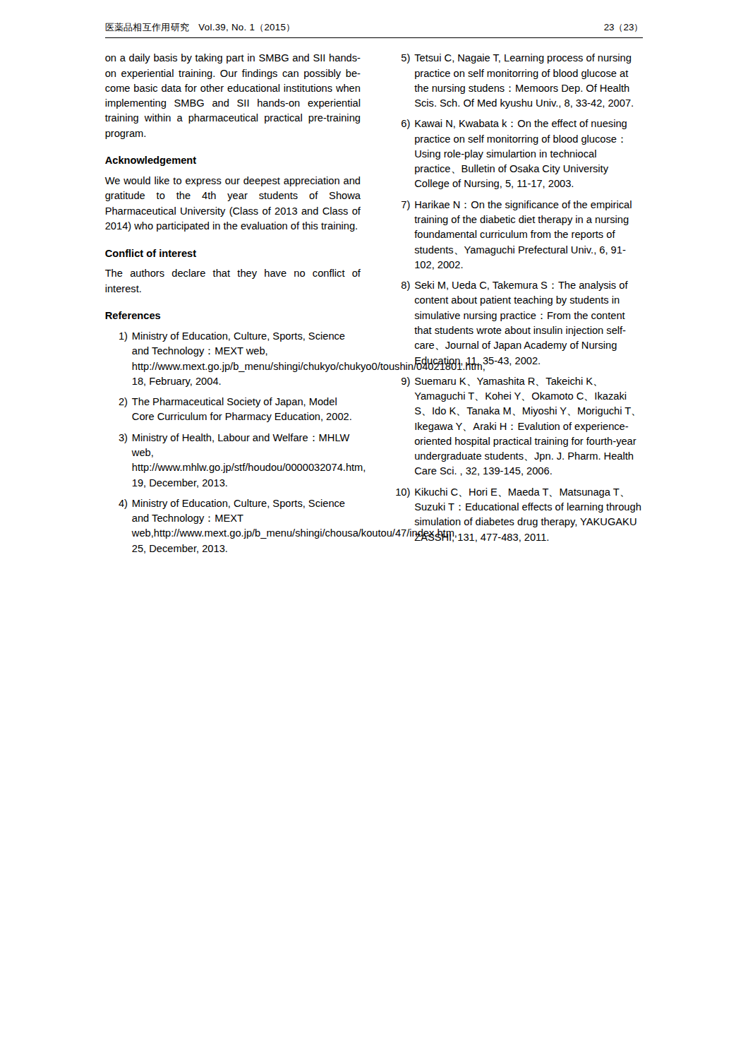医薬品相互作用研究　Vol.39, No. 1（2015） 23（23）
on a daily basis by taking part in SMBG and SII hands-on experiential training. Our findings can possibly become basic data for other educational institutions when implementing SMBG and SII hands-on experiential training within a pharmaceutical practical pre-training program.
Acknowledgement
We would like to express our deepest appreciation and gratitude to the 4th year students of Showa Pharmaceutical University (Class of 2013 and Class of 2014) who participated in the evaluation of this training.
Conflict of interest
The authors declare that they have no conflict of interest.
References
Ministry of Education, Culture, Sports, Science and Technology：MEXT web, http://www.mext.go.jp/b_menu/shingi/chukyo/chukyo0/toushin/04021801.htm, 18, February, 2004.
The Pharmaceutical Society of Japan, Model Core Curriculum for Pharmacy Education, 2002.
Ministry of Health, Labour and Welfare：MHLW web, http://www.mhlw.go.jp/stf/houdou/0000032074.htm, 19, December, 2013.
Ministry of Education, Culture, Sports, Science and Technology：MEXT web,http://www.mext.go.jp/b_menu/shingi/chousa/koutou/47/index.htm, 25, December, 2013.
Tetsui C, Nagaie T, Learning process of nursing practice on self monitorring of blood glucose at the nursing studens：Memoors Dep. Of Health Scis. Sch. Of Med kyushu Univ., 8, 33-42, 2007.
Kawai N, Kwabata k：On the effect of nuesing practice on self monitorring of blood glucose：Using role-play simulartion in techniocal practice、Bulletin of Osaka City University College of Nursing, 5, 11-17, 2003.
Harikae N：On the significance of the empirical training of the diabetic diet therapy in a nursing foundamental curriculum from the reports of students、Yamaguchi Prefectural Univ., 6, 91-102, 2002.
Seki M, Ueda C, Takemura S：The analysis of content about patient teaching by students in simulative nursing practice：From the content that students wrote about insulin injection self-care、Journal of Japan Academy of Nursing Education, 11, 35-43, 2002.
Suemaru K、Yamashita R、Takeichi K、Yamaguchi T、Kohei Y、Okamoto C、Ikazaki S、Ido K、Tanaka M、Miyoshi Y、Moriguchi T、Ikegawa Y、Araki H：Evalution of experience-oriented hospital practical training for fourth-year undergraduate students、Jpn. J. Pharm. Health Care Sci. , 32, 139-145, 2006.
Kikuchi C、Hori E、Maeda T、Matsunaga T、Suzuki T：Educational effects of learning through simulation of diabetes drug therapy, YAKUGAKU ZASSHI, 131, 477-483, 2011.